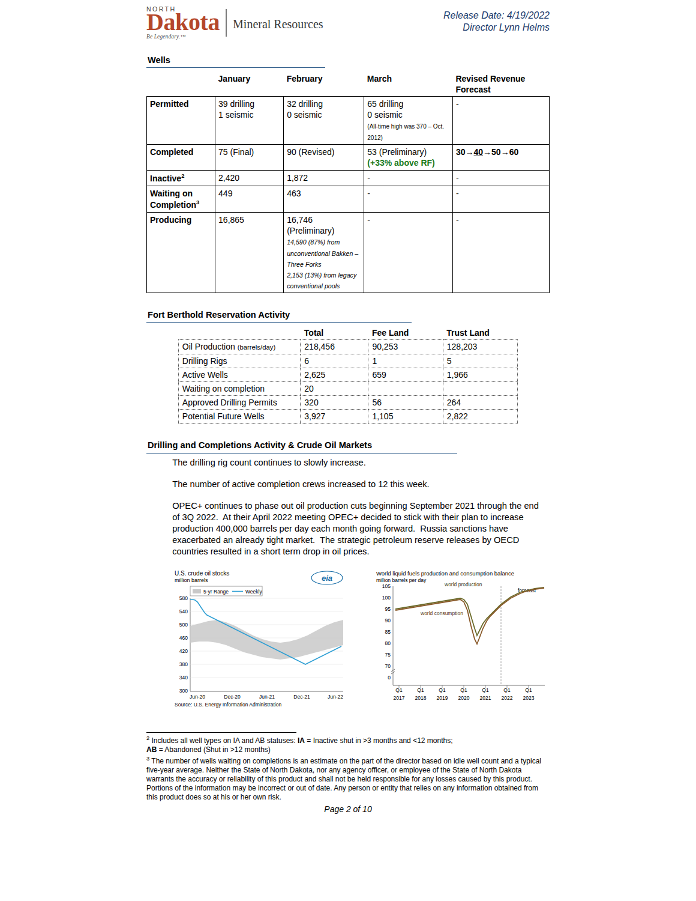NORTH
Dakota
Be Legendary.™
Mineral Resources
Release Date: 4/19/2022
Director Lynn Helms
Wells
| | January | February | March | Revised Revenue Forecast |
| --- | --- | --- | --- | --- |
| Permitted | 39 drilling 1 seismic | 32 drilling 0 seismic | 65 drilling 0 seismic (All-time high was 370 – Oct. 2012) | - |
| Completed | 75 (Final) | 90 (Revised) | 53 (Preliminary) (+33% above RF) | 30→ 40 →50→60 |
| Inactive 2 | 2,420 | 1,872 | - | - |
| Waiting on Completion 3 | 449 | 463 | - | - |
| Producing | 16,865 | 16,746 (Preliminary) 14,590 (87%) from unconventional Bakken – Three Forks 2,153 (13%) from legacy conventional pools | - | - |
Fort Berthold Reservation Activity
| | Total | Fee Land | Trust Land |
| --- | --- | --- | --- |
| Oil Production (barrels/day) | 218,456 | 90,253 | 128,203 |
| Drilling Rigs | 6 | 1 | 5 |
| Active Wells | 2,625 | 659 | 1,966 |
| Waiting on completion | 20 | | |
| Approved Drilling Permits | 320 | 56 | 264 |
| Potential Future Wells | 3,927 | 1,105 | 2,822 |
Drilling and Completions Activity & Crude Oil Markets
The drilling rig count continues to slowly increase.
The number of active completion crews increased to 12 this week.
OPEC+ continues to phase out oil production cuts beginning September 2021 through the end of 3Q 2022. At their April 2022 meeting OPEC+ decided to stick with their plan to increase production 400,000 barrels per day each month going forward. Russia sanctions have exacerbated an already tight market. The strategic petroleum reserve releases by OECD countries resulted in a short term drop in oil prices.
U.S. crude oil stocks million barrels eia 5-yr Range Weekly 580 540 500 460 420 380 340 300 Jun-20 Dec-20 Jun-21 Dec-21 Jun-22 Source: U.S. Energy Information Administration
World liquid fuels production and consumption balance million barrels per day 105 100 95 90 85 80 75 70 0 forecast world production world consumption Q1 Q1 Q1 Q1 Q1 Q1 Q1 2017 2018 2019 2020 2021 2022 2023
2 Includes all well types on IA and AB statuses: IA = Inactive shut in >3 months and <12 months;
AB = Abandoned (Shut in >12 months)
3 The number of wells waiting on completions is an estimate on the part of the director based on idle well count and a typical five-year average. Neither the State of North Dakota, nor any agency officer, or employee of the State of North Dakota warrants the accuracy or reliability of this product and shall not be held responsible for any losses caused by this product. Portions of the information may be incorrect or out of date. Any person or entity that relies on any information obtained from this product does so at his or her own risk.
Page 2 of 10